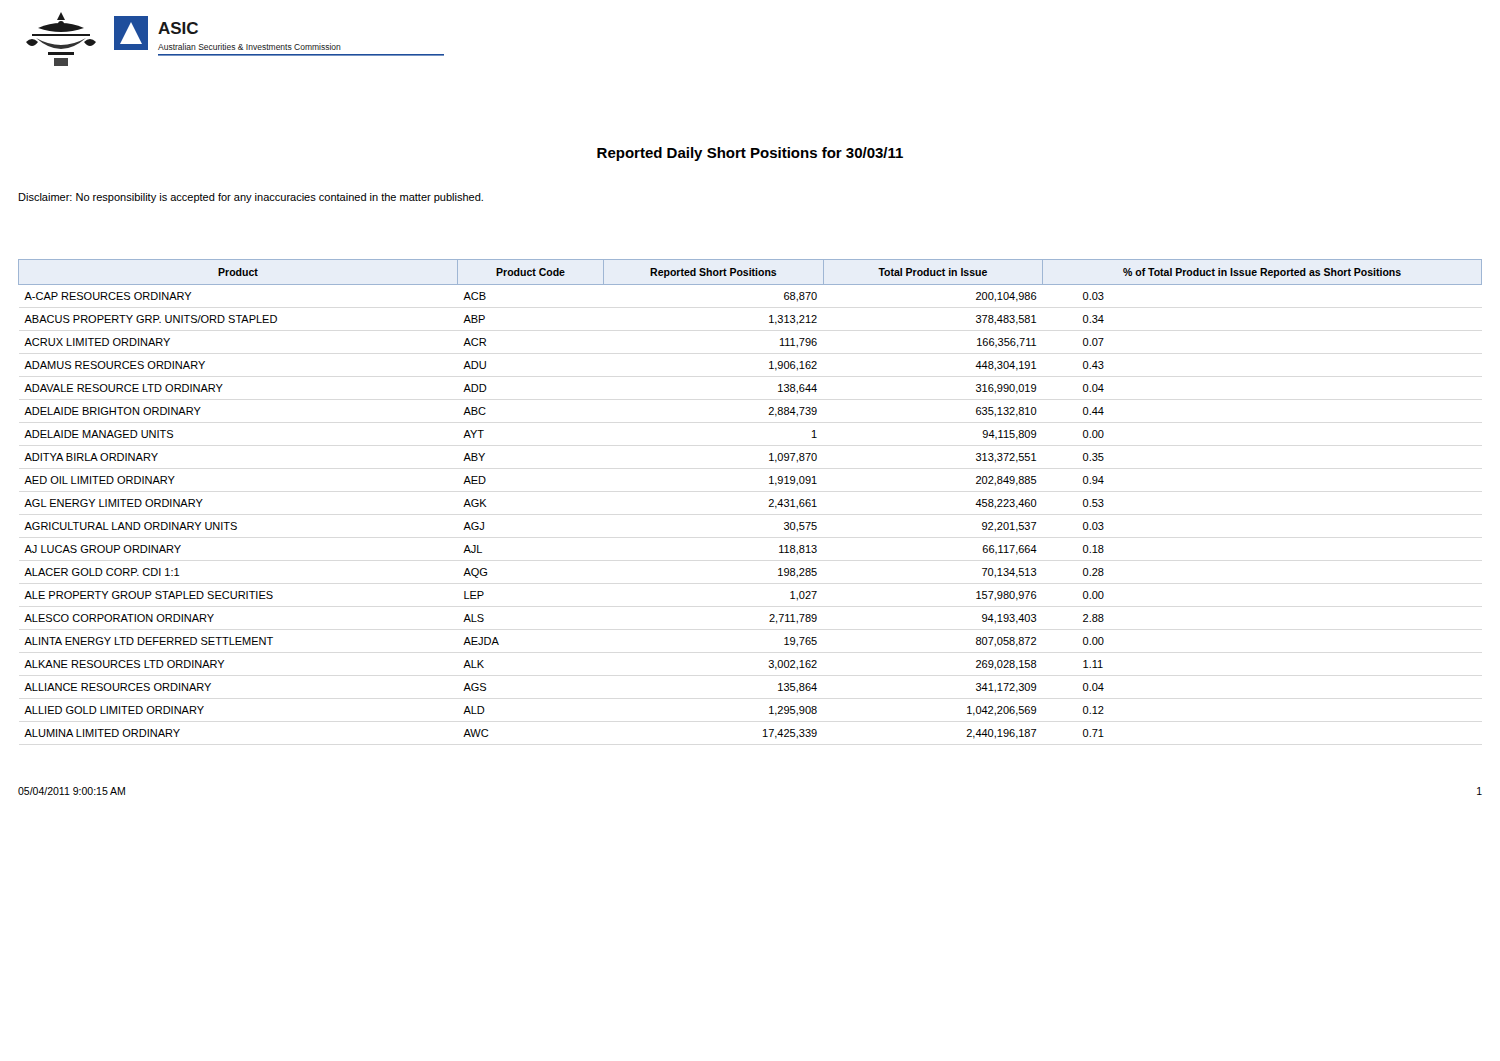ASIC Australian Securities & Investments Commission
Reported Daily Short Positions for 30/03/11
Disclaimer: No responsibility is accepted for any inaccuracies contained in the matter published.
| Product | Product Code | Reported Short Positions | Total Product in Issue | % of Total Product in Issue Reported as Short Positions |
| --- | --- | --- | --- | --- |
| A-CAP RESOURCES ORDINARY | ACB | 68,870 | 200,104,986 | 0.03 |
| ABACUS PROPERTY GRP. UNITS/ORD STAPLED | ABP | 1,313,212 | 378,483,581 | 0.34 |
| ACRUX LIMITED ORDINARY | ACR | 111,796 | 166,356,711 | 0.07 |
| ADAMUS RESOURCES ORDINARY | ADU | 1,906,162 | 448,304,191 | 0.43 |
| ADAVALE RESOURCE LTD ORDINARY | ADD | 138,644 | 316,990,019 | 0.04 |
| ADELAIDE BRIGHTON ORDINARY | ABC | 2,884,739 | 635,132,810 | 0.44 |
| ADELAIDE MANAGED UNITS | AYT | 1 | 94,115,809 | 0.00 |
| ADITYA BIRLA ORDINARY | ABY | 1,097,870 | 313,372,551 | 0.35 |
| AED OIL LIMITED ORDINARY | AED | 1,919,091 | 202,849,885 | 0.94 |
| AGL ENERGY LIMITED ORDINARY | AGK | 2,431,661 | 458,223,460 | 0.53 |
| AGRICULTURAL LAND ORDINARY UNITS | AGJ | 30,575 | 92,201,537 | 0.03 |
| AJ LUCAS GROUP ORDINARY | AJL | 118,813 | 66,117,664 | 0.18 |
| ALACER GOLD CORP. CDI 1:1 | AQG | 198,285 | 70,134,513 | 0.28 |
| ALE PROPERTY GROUP STAPLED SECURITIES | LEP | 1,027 | 157,980,976 | 0.00 |
| ALESCO CORPORATION ORDINARY | ALS | 2,711,789 | 94,193,403 | 2.88 |
| ALINTA ENERGY LTD DEFERRED SETTLEMENT | AEJDA | 19,765 | 807,058,872 | 0.00 |
| ALKANE RESOURCES LTD ORDINARY | ALK | 3,002,162 | 269,028,158 | 1.11 |
| ALLIANCE RESOURCES ORDINARY | AGS | 135,864 | 341,172,309 | 0.04 |
| ALLIED GOLD LIMITED ORDINARY | ALD | 1,295,908 | 1,042,206,569 | 0.12 |
| ALUMINA LIMITED ORDINARY | AWC | 17,425,339 | 2,440,196,187 | 0.71 |
05/04/2011 9:00:15 AM 1